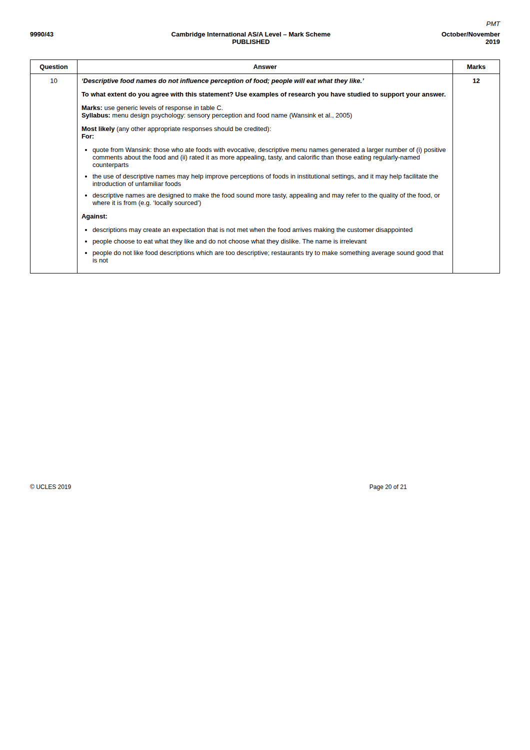PMT
| 9990/43 | Cambridge International AS/A Level – Mark Scheme PUBLISHED | October/November 2019 |
| Question | Answer | Marks |
| --- | --- | --- |
| 10 | ‘Descriptive food names do not influence perception of food; people will eat what they like.’ To what extent do you agree with this statement? Use examples of research you have studied to support your answer. Marks: use generic levels of response in table C. Syllabus: menu design psychology: sensory perception and food name (Wansink et al., 2005) Most likely (any other appropriate responses should be credited): For: quote from Wansink: those who ate foods with evocative, descriptive menu names generated a larger number of (i) positive comments about the food and (ii) rated it as more appealing, tasty, and calorific than those eating regularly-named counterparts the use of descriptive names may help improve perceptions of foods in institutional settings, and it may help facilitate the introduction of unfamiliar foods descriptive names are designed to make the food sound more tasty, appealing and may refer to the quality of the food, or where it is from (e.g. ‘locally sourced’) Against: descriptions may create an expectation that is not met when the food arrives making the customer disappointed people choose to eat what they like and do not choose what they dislike. The name is irrelevant people do not like food descriptions which are too descriptive; restaurants try to make something average sound good that is not | 12 |
| © UCLES 2019 | Page 20 of 21 |